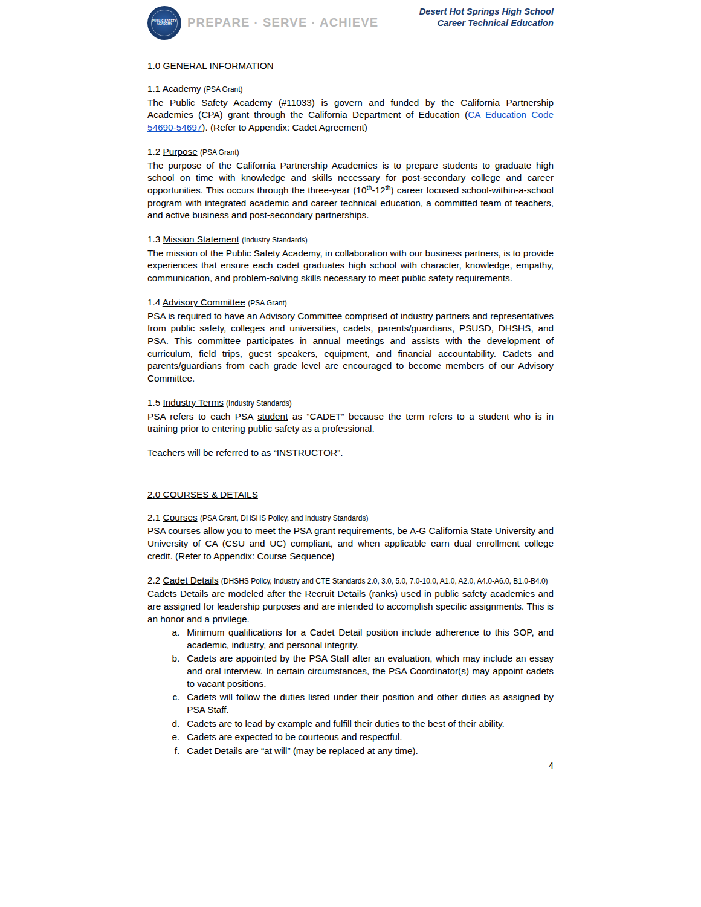PREPARE · SERVE · ACHIEVE
Desert Hot Springs High School
Career Technical Education
1.0 GENERAL INFORMATION
1.1 Academy (PSA Grant)
The Public Safety Academy (#11033) is govern and funded by the California Partnership Academies (CPA) grant through the California Department of Education (CA Education Code 54690-54697). (Refer to Appendix: Cadet Agreement)
1.2 Purpose (PSA Grant)
The purpose of the California Partnership Academies is to prepare students to graduate high school on time with knowledge and skills necessary for post-secondary college and career opportunities. This occurs through the three-year (10th-12th) career focused school-within-a-school program with integrated academic and career technical education, a committed team of teachers, and active business and post-secondary partnerships.
1.3 Mission Statement (Industry Standards)
The mission of the Public Safety Academy, in collaboration with our business partners, is to provide experiences that ensure each cadet graduates high school with character, knowledge, empathy, communication, and problem-solving skills necessary to meet public safety requirements.
1.4 Advisory Committee (PSA Grant)
PSA is required to have an Advisory Committee comprised of industry partners and representatives from public safety, colleges and universities, cadets, parents/guardians, PSUSD, DHSHS, and PSA. This committee participates in annual meetings and assists with the development of curriculum, field trips, guest speakers, equipment, and financial accountability. Cadets and parents/guardians from each grade level are encouraged to become members of our Advisory Committee.
1.5 Industry Terms (Industry Standards)
PSA refers to each PSA student as “CADET” because the term refers to a student who is in training prior to entering public safety as a professional.
Teachers will be referred to as “INSTRUCTOR”.
2.0 COURSES & DETAILS
2.1 Courses (PSA Grant, DHSHS Policy, and Industry Standards)
PSA courses allow you to meet the PSA grant requirements, be A-G California State University and University of CA (CSU and UC) compliant, and when applicable earn dual enrollment college credit. (Refer to Appendix: Course Sequence)
2.2 Cadet Details (DHSHS Policy, Industry and CTE Standards 2.0, 3.0, 5.0, 7.0-10.0, A1.0, A2.0, A4.0-A6.0, B1.0-B4.0)
Cadets Details are modeled after the Recruit Details (ranks) used in public safety academies and are assigned for leadership purposes and are intended to accomplish specific assignments. This is an honor and a privilege.
Minimum qualifications for a Cadet Detail position include adherence to this SOP, and academic, industry, and personal integrity.
Cadets are appointed by the PSA Staff after an evaluation, which may include an essay and oral interview. In certain circumstances, the PSA Coordinator(s) may appoint cadets to vacant positions.
Cadets will follow the duties listed under their position and other duties as assigned by PSA Staff.
Cadets are to lead by example and fulfill their duties to the best of their ability.
Cadets are expected to be courteous and respectful.
Cadet Details are “at will” (may be replaced at any time).
4